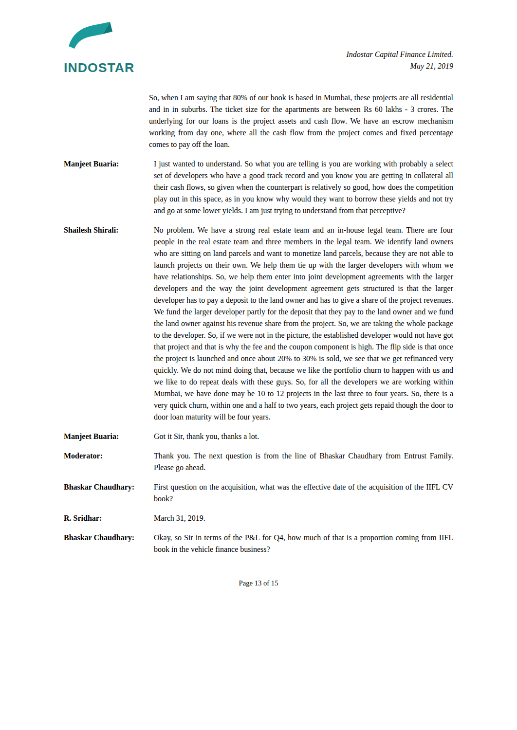INDOSTAR
Indostar Capital Finance Limited.
May 21, 2019
So, when I am saying that 80% of our book is based in Mumbai, these projects are all residential and in in suburbs. The ticket size for the apartments are between Rs 60 lakhs - 3 crores. The underlying for our loans is the project assets and cash flow. We have an escrow mechanism working from day one, where all the cash flow from the project comes and fixed percentage comes to pay off the loan.
Manjeet Buaria:
I just wanted to understand. So what you are telling is you are working with probably a select set of developers who have a good track record and you know you are getting in collateral all their cash flows, so given when the counterpart is relatively so good, how does the competition play out in this space, as in you know why would they want to borrow these yields and not try and go at some lower yields. I am just trying to understand from that perceptive?
Shailesh Shirali:
No problem. We have a strong real estate team and an in-house legal team. There are four people in the real estate team and three members in the legal team. We identify land owners who are sitting on land parcels and want to monetize land parcels, because they are not able to launch projects on their own. We help them tie up with the larger developers with whom we have relationships. So, we help them enter into joint development agreements with the larger developers and the way the joint development agreement gets structured is that the larger developer has to pay a deposit to the land owner and has to give a share of the project revenues. We fund the larger developer partly for the deposit that they pay to the land owner and we fund the land owner against his revenue share from the project. So, we are taking the whole package to the developer. So, if we were not in the picture, the established developer would not have got that project and that is why the fee and the coupon component is high. The flip side is that once the project is launched and once about 20% to 30% is sold, we see that we get refinanced very quickly. We do not mind doing that, because we like the portfolio churn to happen with us and we like to do repeat deals with these guys. So, for all the developers we are working within Mumbai, we have done may be 10 to 12 projects in the last three to four years. So, there is a very quick churn, within one and a half to two years, each project gets repaid though the door to door loan maturity will be four years.
Manjeet Buaria:
Got it Sir, thank you, thanks a lot.
Moderator:
Thank you. The next question is from the line of Bhaskar Chaudhary from Entrust Family. Please go ahead.
Bhaskar Chaudhary:
First question on the acquisition, what was the effective date of the acquisition of the IIFL CV book?
R. Sridhar:
March 31, 2019.
Bhaskar Chaudhary:
Okay, so Sir in terms of the P&L for Q4, how much of that is a proportion coming from IIFL book in the vehicle finance business?
Page 13 of 15